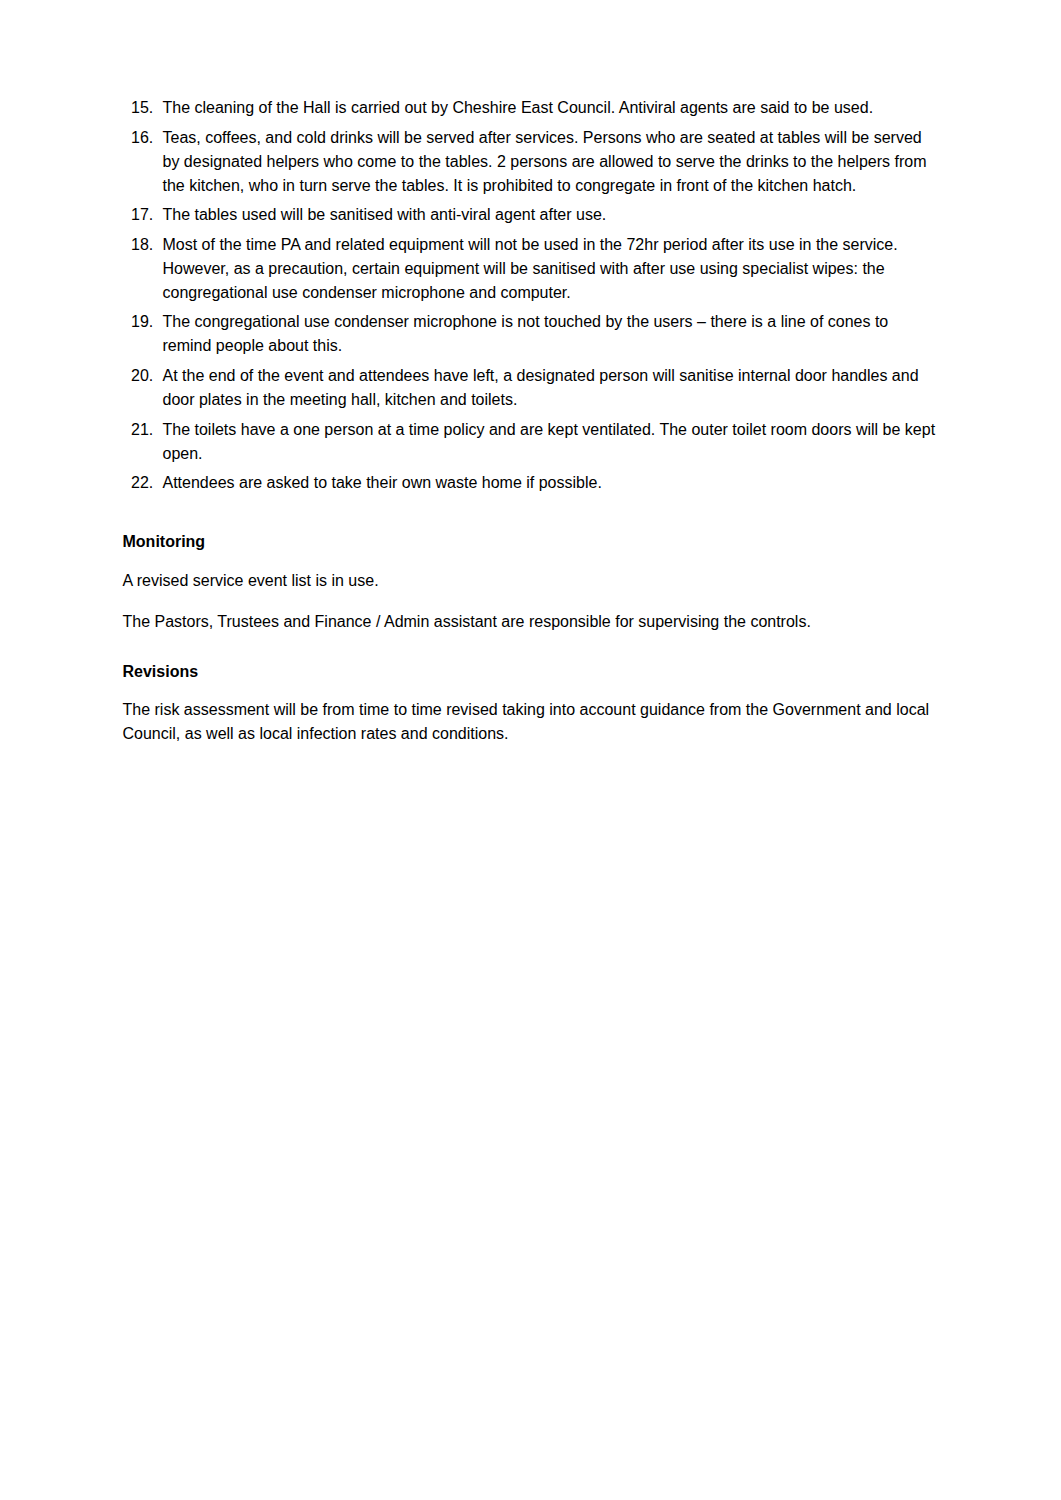The cleaning of the Hall is carried out by Cheshire East Council. Antiviral agents are said to be used.
Teas, coffees, and cold drinks will be served after services. Persons who are seated at tables will be served by designated helpers who come to the tables. 2 persons are allowed to serve the drinks to the helpers from the kitchen, who in turn serve the tables. It is prohibited to congregate in front of the kitchen hatch.
The tables used will be sanitised with anti-viral agent after use.
Most of the time PA and related equipment will not be used in the 72hr period after its use in the service. However, as a precaution, certain equipment will be sanitised with after use using specialist wipes: the congregational use condenser microphone and computer.
The congregational use condenser microphone is not touched by the users – there is a line of cones to remind people about this.
At the end of the event and attendees have left, a designated person will sanitise internal door handles and door plates in the meeting hall, kitchen and toilets.
The toilets have a one person at a time policy and are kept ventilated. The outer toilet room doors will be kept open.
Attendees are asked to take their own waste home if possible.
Monitoring
A revised service event list is in use.
The Pastors, Trustees and Finance / Admin assistant are responsible for supervising the controls.
Revisions
The risk assessment will be from time to time revised taking into account guidance from the Government and local Council, as well as local infection rates and conditions.